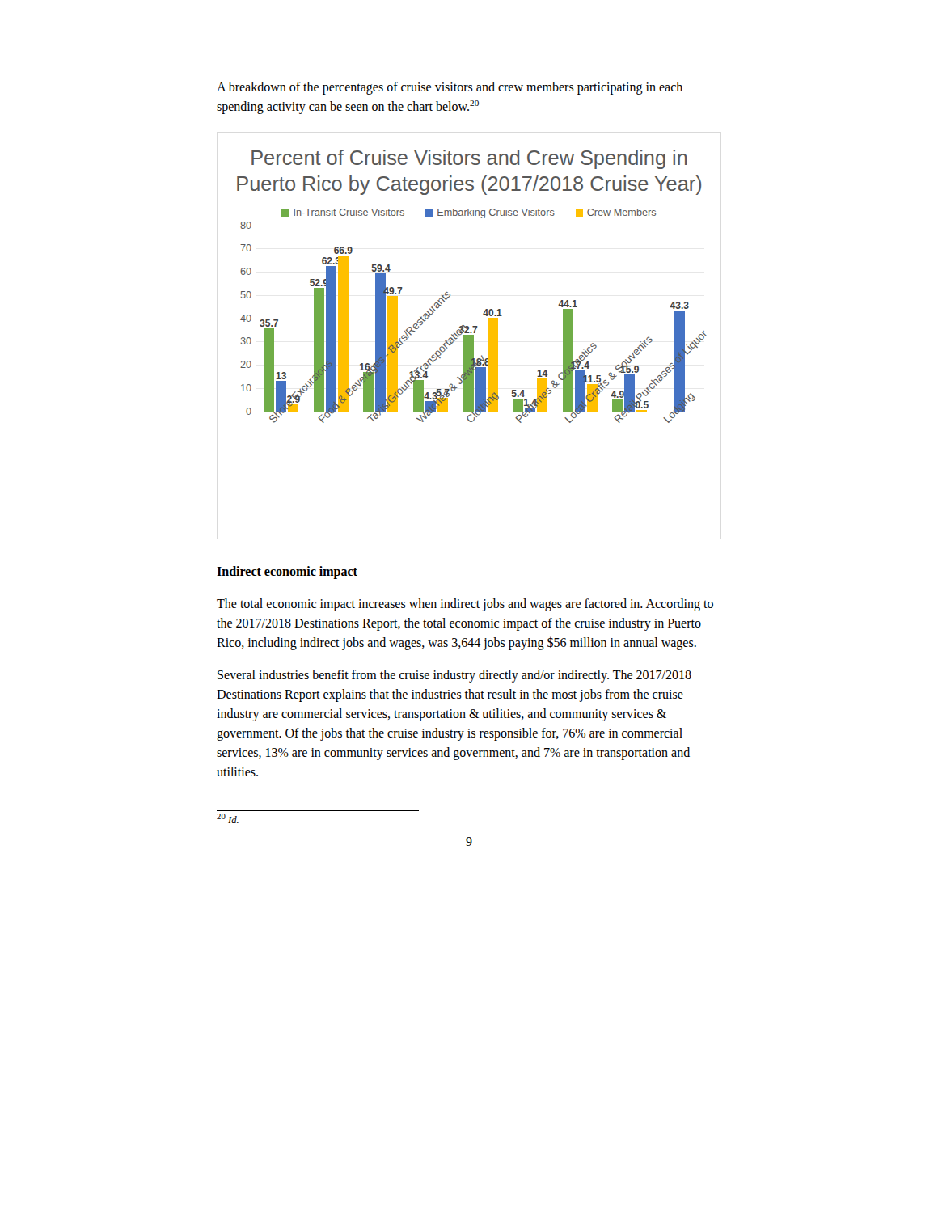A breakdown of the percentages of cruise visitors and crew members participating in each spending activity can be seen on the chart below.20
Percent of Cruise Visitors and Crew Spending in
Puerto Rico by Categories (2017/2018 Cruise Year)
In-Transit Cruise Visitors
Embarking Cruise Visitors
Crew Members
80
70
60
50
40
30
20
10
0
35.7
13
2.9
52.9
62.3
66.9
16.9
59.4
49.7
13.4
4.3
5.7
32.7
18.8
40.1
5.4
1.4
14
44.1
17.4
11.5
4.9
15.9
0.5
43.3
Shore Excursions
Food & Beverages - Bars/Restaurants
Taxis/Ground Transportation
Watches & Jewelry
Clothing
Perfumes & Cosmetics
Local Crafts & Souvenirs
Retail Purchases of Liquor
Lodging
Indirect economic impact
The total economic impact increases when indirect jobs and wages are factored in. According to the 2017/2018 Destinations Report, the total economic impact of the cruise industry in Puerto Rico, including indirect jobs and wages, was 3,644 jobs paying $56 million in annual wages.
Several industries benefit from the cruise industry directly and/or indirectly. The 2017/2018 Destinations Report explains that the industries that result in the most jobs from the cruise industry are commercial services, transportation & utilities, and community services & government. Of the jobs that the cruise industry is responsible for, 76% are in commercial services, 13% are in community services and government, and 7% are in transportation and utilities.
20 Id.
9